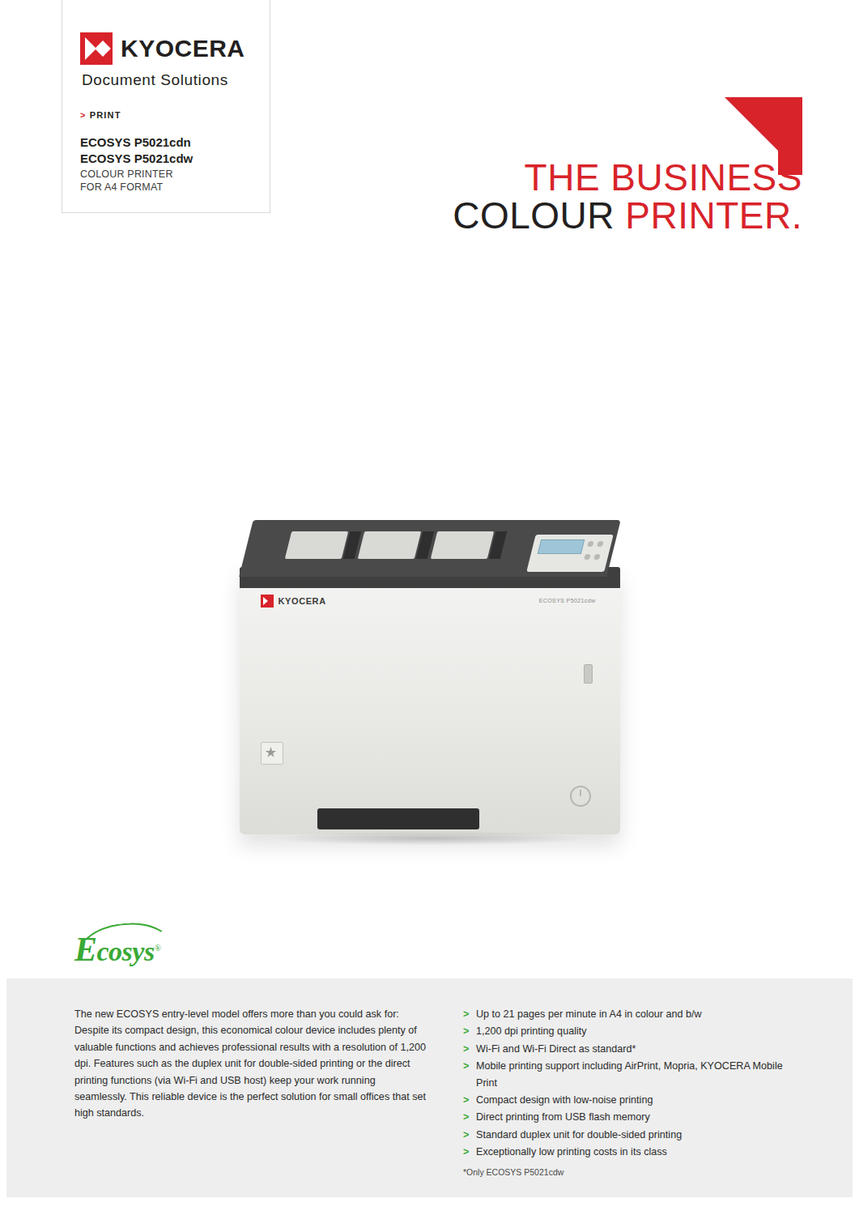KYOCERA
Document Solutions
>PRINT
ECOSYS P5021cdn
ECOSYS P5021cdw
COLOUR PRINTER
FOR A4 FORMAT
THE BUSINESS
COLOUR PRINTER.
KYOCERA
ECOSYS P5021cdw
Ecosys®
The new ECOSYS entry-level model offers more than you could ask for: Despite its compact design, this economical colour device includes plenty of valuable functions and achieves professional results with a resolution of 1,200 dpi. Features such as the duplex unit for double-sided printing or the direct printing functions (via Wi-Fi and USB host) keep your work running seamlessly. This reliable device is the perfect solution for small offices that set high standards.
Up to 21 pages per minute in A4 in colour and b/w
1,200 dpi printing quality
Wi-Fi and Wi-Fi Direct as standard*
Mobile printing support including AirPrint, Mopria, KYOCERA Mobile Print
Compact design with low-noise printing
Direct printing from USB flash memory
Standard duplex unit for double-sided printing
Exceptionally low printing costs in its class
*Only ECOSYS P5021cdw